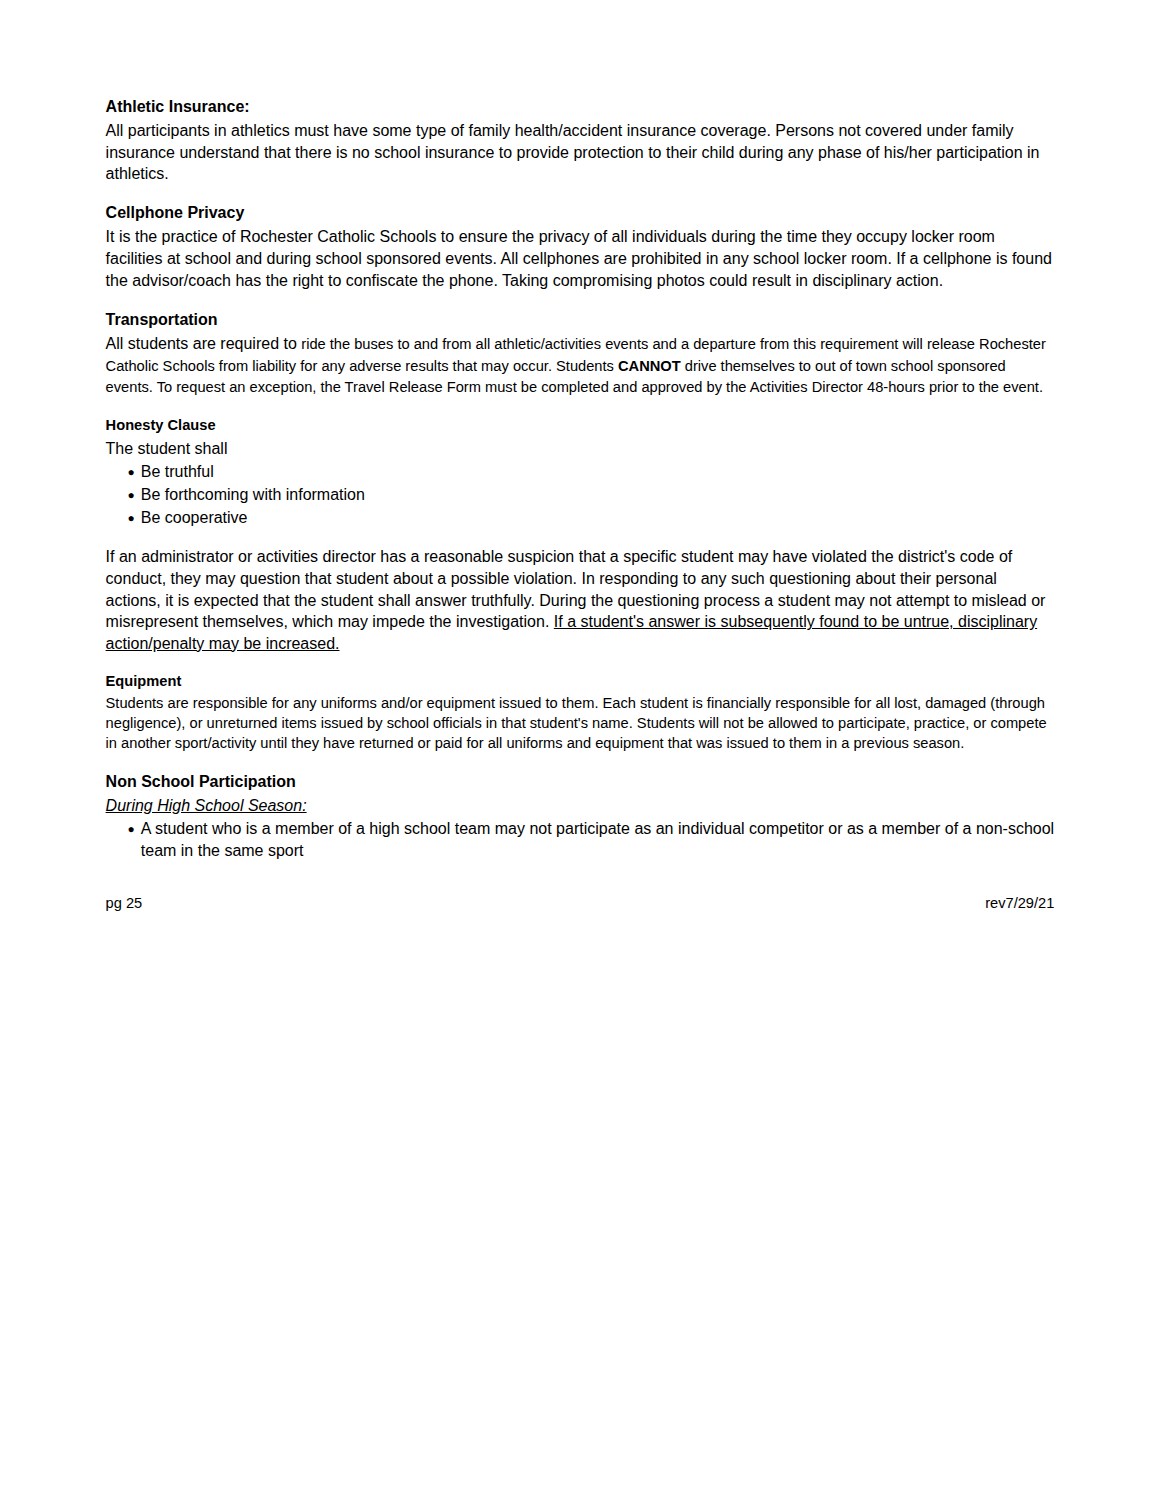Athletic Insurance:
All participants in athletics must have some type of family health/accident insurance coverage. Persons not covered under family insurance understand that there is no school insurance to provide protection to their child during any phase of his/her participation in athletics.
Cellphone Privacy
It is the practice of Rochester Catholic Schools to ensure the privacy of all individuals during the time they occupy locker room facilities at school and during school sponsored events. All cellphones are prohibited in any school locker room. If a cellphone is found the advisor/coach has the right to confiscate the phone. Taking compromising photos could result in disciplinary action.
Transportation
All students are required to ride the buses to and from all athletic/activities events and a departure from this requirement will release Rochester Catholic Schools from liability for any adverse results that may occur. Students CANNOT drive themselves to out of town school sponsored events. To request an exception, the Travel Release Form must be completed and approved by the Activities Director 48-hours prior to the event.
Honesty Clause
The student shall
Be truthful
Be forthcoming with information
Be cooperative
If an administrator or activities director has a reasonable suspicion that a specific student may have violated the district's code of conduct, they may question that student about a possible violation. In responding to any such questioning about their personal actions, it is expected that the student shall answer truthfully. During the questioning process a student may not attempt to mislead or misrepresent themselves, which may impede the investigation. If a student's answer is subsequently found to be untrue, disciplinary action/penalty may be increased.
Equipment
Students are responsible for any uniforms and/or equipment issued to them. Each student is financially responsible for all lost, damaged (through negligence), or unreturned items issued by school officials in that student's name. Students will not be allowed to participate, practice, or compete in another sport/activity until they have returned or paid for all uniforms and equipment that was issued to them in a previous season.
Non School Participation
During High School Season:
A student who is a member of a high school team may not participate as an individual competitor or as a member of a non-school team in the same sport
pg 25 rev7/29/21